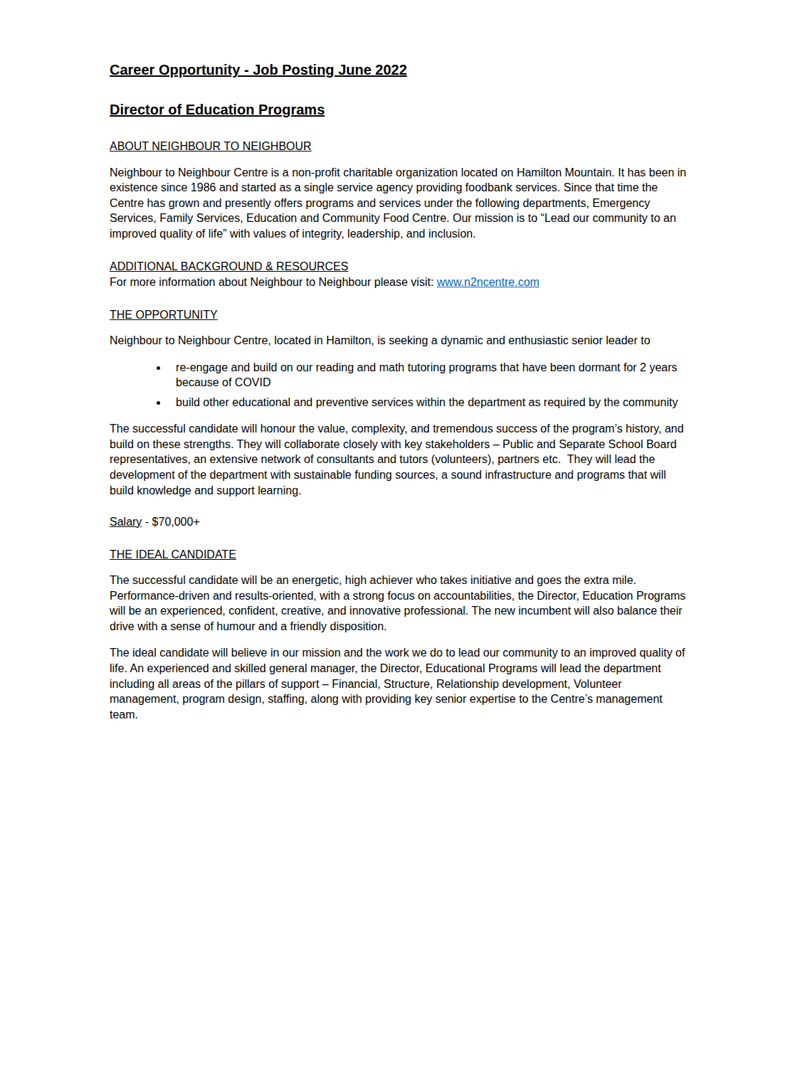Career Opportunity - Job Posting June 2022
Director of Education Programs
ABOUT NEIGHBOUR TO NEIGHBOUR
Neighbour to Neighbour Centre is a non-profit charitable organization located on Hamilton Mountain. It has been in existence since 1986 and started as a single service agency providing foodbank services. Since that time the Centre has grown and presently offers programs and services under the following departments, Emergency Services, Family Services, Education and Community Food Centre. Our mission is to “Lead our community to an improved quality of life” with values of integrity, leadership, and inclusion.
ADDITIONAL BACKGROUND & RESOURCES
For more information about Neighbour to Neighbour please visit: www.n2ncentre.com
THE OPPORTUNITY
Neighbour to Neighbour Centre, located in Hamilton, is seeking a dynamic and enthusiastic senior leader to
re-engage and build on our reading and math tutoring programs that have been dormant for 2 years because of COVID
build other educational and preventive services within the department as required by the community
The successful candidate will honour the value, complexity, and tremendous success of the program’s history, and build on these strengths. They will collaborate closely with key stakeholders – Public and Separate School Board representatives, an extensive network of consultants and tutors (volunteers), partners etc. They will lead the development of the department with sustainable funding sources, a sound infrastructure and programs that will build knowledge and support learning.
Salary - $70,000+
THE IDEAL CANDIDATE
The successful candidate will be an energetic, high achiever who takes initiative and goes the extra mile. Performance-driven and results-oriented, with a strong focus on accountabilities, the Director, Education Programs will be an experienced, confident, creative, and innovative professional. The new incumbent will also balance their drive with a sense of humour and a friendly disposition.
The ideal candidate will believe in our mission and the work we do to lead our community to an improved quality of life. An experienced and skilled general manager, the Director, Educational Programs will lead the department including all areas of the pillars of support – Financial, Structure, Relationship development, Volunteer management, program design, staffing, along with providing key senior expertise to the Centre’s management team.